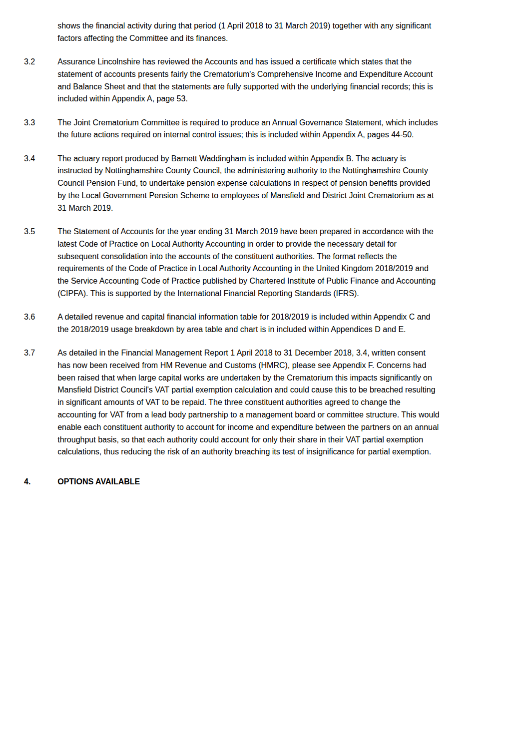shows the financial activity during that period (1 April 2018 to 31 March 2019) together with any significant factors affecting the Committee and its finances.
3.2 Assurance Lincolnshire has reviewed the Accounts and has issued a certificate which states that the statement of accounts presents fairly the Crematorium's Comprehensive Income and Expenditure Account and Balance Sheet and that the statements are fully supported with the underlying financial records; this is included within Appendix A, page 53.
3.3 The Joint Crematorium Committee is required to produce an Annual Governance Statement, which includes the future actions required on internal control issues; this is included within Appendix A, pages 44-50.
3.4 The actuary report produced by Barnett Waddingham is included within Appendix B. The actuary is instructed by Nottinghamshire County Council, the administering authority to the Nottinghamshire County Council Pension Fund, to undertake pension expense calculations in respect of pension benefits provided by the Local Government Pension Scheme to employees of Mansfield and District Joint Crematorium as at 31 March 2019.
3.5 The Statement of Accounts for the year ending 31 March 2019 have been prepared in accordance with the latest Code of Practice on Local Authority Accounting in order to provide the necessary detail for subsequent consolidation into the accounts of the constituent authorities. The format reflects the requirements of the Code of Practice in Local Authority Accounting in the United Kingdom 2018/2019 and the Service Accounting Code of Practice published by Chartered Institute of Public Finance and Accounting (CIPFA). This is supported by the International Financial Reporting Standards (IFRS).
3.6 A detailed revenue and capital financial information table for 2018/2019 is included within Appendix C and the 2018/2019 usage breakdown by area table and chart is in included within Appendices D and E.
3.7 As detailed in the Financial Management Report 1 April 2018 to 31 December 2018, 3.4, written consent has now been received from HM Revenue and Customs (HMRC), please see Appendix F. Concerns had been raised that when large capital works are undertaken by the Crematorium this impacts significantly on Mansfield District Council's VAT partial exemption calculation and could cause this to be breached resulting in significant amounts of VAT to be repaid. The three constituent authorities agreed to change the accounting for VAT from a lead body partnership to a management board or committee structure. This would enable each constituent authority to account for income and expenditure between the partners on an annual throughput basis, so that each authority could account for only their share in their VAT partial exemption calculations, thus reducing the risk of an authority breaching its test of insignificance for partial exemption.
4. OPTIONS AVAILABLE